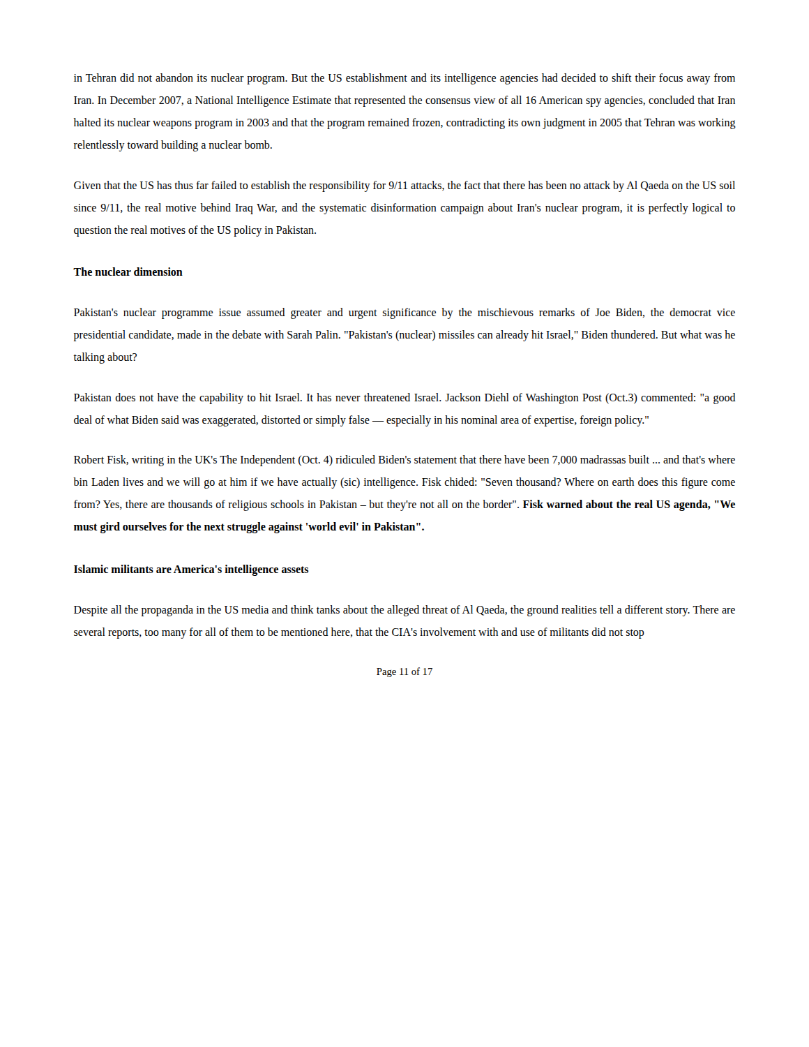in Tehran did not abandon its nuclear program. But the US establishment and its intelligence agencies had decided to shift their focus away from Iran. In December 2007, a National Intelligence Estimate that represented the consensus view of all 16 American spy agencies, concluded that Iran halted its nuclear weapons program in 2003 and that the program remained frozen, contradicting its own judgment in 2005 that Tehran was working relentlessly toward building a nuclear bomb.
Given that the US has thus far failed to establish the responsibility for 9/11 attacks, the fact that there has been no attack by Al Qaeda on the US soil since 9/11, the real motive behind Iraq War, and the systematic disinformation campaign about Iran's nuclear program, it is perfectly logical to question the real motives of the US policy in Pakistan.
The nuclear dimension
Pakistan's nuclear programme issue assumed greater and urgent significance by the mischievous remarks of Joe Biden, the democrat vice presidential candidate, made in the debate with Sarah Palin. "Pakistan's (nuclear) missiles can already hit Israel," Biden thundered. But what was he talking about?
Pakistan does not have the capability to hit Israel. It has never threatened Israel. Jackson Diehl of Washington Post (Oct.3) commented: "a good deal of what Biden said was exaggerated, distorted or simply false — especially in his nominal area of expertise, foreign policy."
Robert Fisk, writing in the UK's The Independent (Oct. 4) ridiculed Biden's statement that there have been 7,000 madrassas built ... and that's where bin Laden lives and we will go at him if we have actually (sic) intelligence. Fisk chided: "Seven thousand? Where on earth does this figure come from? Yes, there are thousands of religious schools in Pakistan – but they're not all on the border". Fisk warned about the real US agenda, "We must gird ourselves for the next struggle against 'world evil' in Pakistan".
Islamic militants are America's intelligence assets
Despite all the propaganda in the US media and think tanks about the alleged threat of Al Qaeda, the ground realities tell a different story. There are several reports, too many for all of them to be mentioned here, that the CIA's involvement with and use of militants did not stop
Page 11 of 17